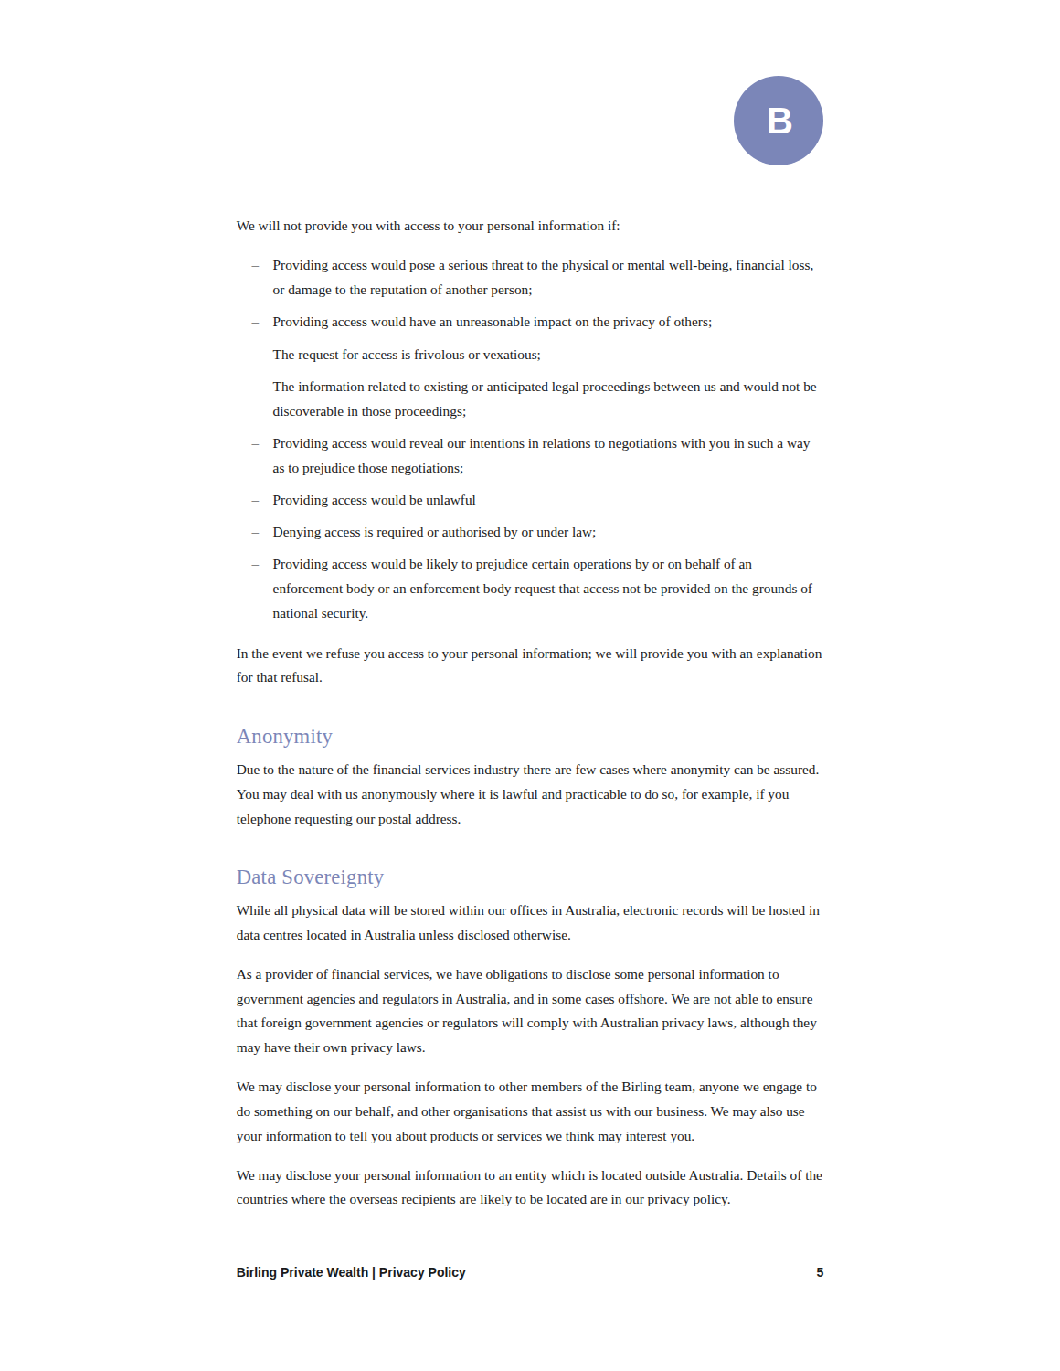B
We will not provide you with access to your personal information if:
Providing access would pose a serious threat to the physical or mental well-being, financial loss, or damage to the reputation of another person;
Providing access would have an unreasonable impact on the privacy of others;
The request for access is frivolous or vexatious;
The information related to existing or anticipated legal proceedings between us and would not be discoverable in those proceedings;
Providing access would reveal our intentions in relations to negotiations with you in such a way as to prejudice those negotiations;
Providing access would be unlawful
Denying access is required or authorised by or under law;
Providing access would be likely to prejudice certain operations by or on behalf of an enforcement body or an enforcement body request that access not be provided on the grounds of national security.
In the event we refuse you access to your personal information; we will provide you with an explanation for that refusal.
Anonymity
Due to the nature of the financial services industry there are few cases where anonymity can be assured. You may deal with us anonymously where it is lawful and practicable to do so, for example, if you telephone requesting our postal address.
Data Sovereignty
While all physical data will be stored within our offices in Australia, electronic records will be hosted in data centres located in Australia unless disclosed otherwise.
As a provider of financial services, we have obligations to disclose some personal information to government agencies and regulators in Australia, and in some cases offshore. We are not able to ensure that foreign government agencies or regulators will comply with Australian privacy laws, although they may have their own privacy laws.
We may disclose your personal information to other members of the Birling team, anyone we engage to do something on our behalf, and other organisations that assist us with our business. We may also use your information to tell you about products or services we think may interest you.
We may disclose your personal information to an entity which is located outside Australia. Details of the countries where the overseas recipients are likely to be located are in our privacy policy.
Birling Private Wealth | Privacy Policy 5